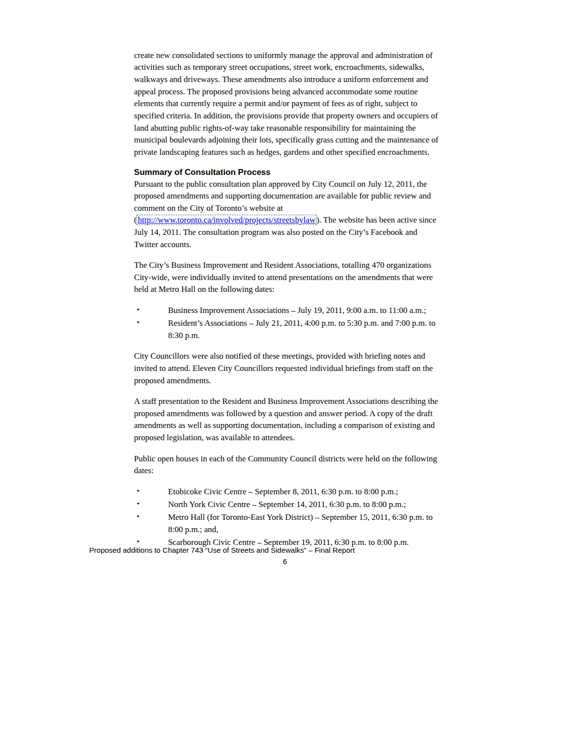create new consolidated sections to uniformly manage the approval and administration of activities such as temporary street occupations, street work, encroachments, sidewalks, walkways and driveways. These amendments also introduce a uniform enforcement and appeal process. The proposed provisions being advanced accommodate some routine elements that currently require a permit and/or payment of fees as of right, subject to specified criteria. In addition, the provisions provide that property owners and occupiers of land abutting public rights-of-way take reasonable responsibility for maintaining the municipal boulevards adjoining their lots, specifically grass cutting and the maintenance of private landscaping features such as hedges, gardens and other specified encroachments.
Summary of Consultation Process
Pursuant to the public consultation plan approved by City Council on July 12, 2011, the proposed amendments and supporting documentation are available for public review and comment on the City of Toronto’s website at
(http://www.toronto.ca/involved/projects/streetsbylaw). The website has been active since July 14, 2011. The consultation program was also posted on the City’s Facebook and Twitter accounts.
The City’s Business Improvement and Resident Associations, totalling 470 organizations City-wide, were individually invited to attend presentations on the amendments that were held at Metro Hall on the following dates:
Business Improvement Associations – July 19, 2011, 9:00 a.m. to 11:00 a.m.;
Resident’s Associations – July 21, 2011, 4:00 p.m. to 5:30 p.m. and 7:00 p.m. to8:30 p.m.
City Councillors were also notified of these meetings, provided with briefing notes and invited to attend. Eleven City Councillors requested individual briefings from staff on the proposed amendments.
A staff presentation to the Resident and Business Improvement Associations describing the proposed amendments was followed by a question and answer period. A copy of the draft amendments as well as supporting documentation, including a comparison of existing and proposed legislation, was available to attendees.
Public open houses in each of the Community Council districts were held on the following dates:
Etobicoke Civic Centre – September 8, 2011, 6:30 p.m. to 8:00 p.m.;
North York Civic Centre – September 14, 2011, 6:30 p.m. to 8:00 p.m.;
Metro Hall (for Toronto-East York District) – September 15, 2011, 6:30 p.m. to8:00 p.m.; and,
Scarborough Civic Centre – September 19, 2011, 6:30 p.m. to 8:00 p.m.
Proposed additions to Chapter 743 “Use of Streets and Sidewalks” – Final Report 6